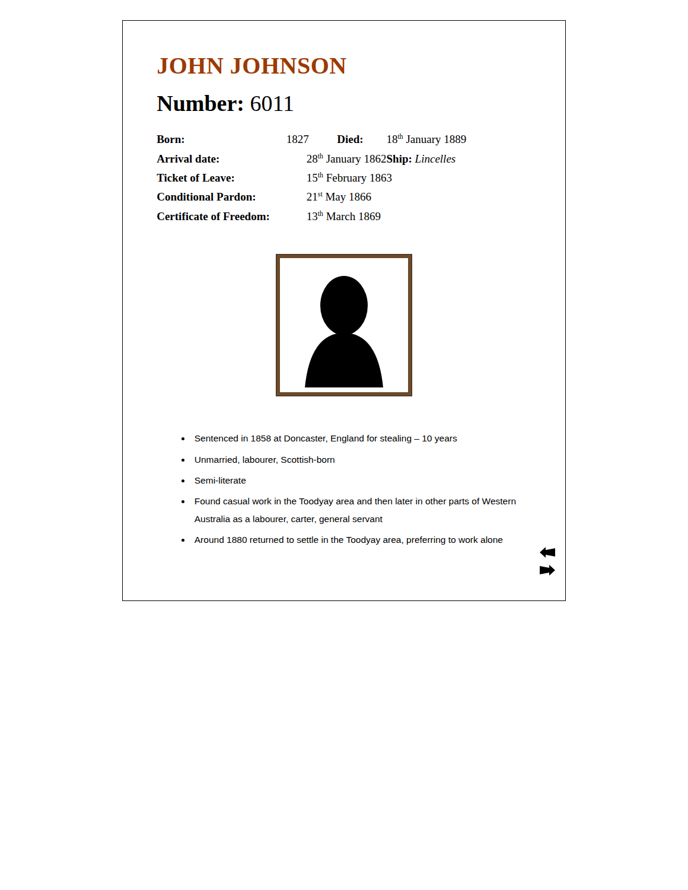John Johnson
Number: 6011
| Born: | 1827 | Died: | 18 th January 1889 |
| Arrival date: | 28 th January 1862 | Ship: Lincelles |
| Ticket of Leave: | 15 th February 1863 |
| Conditional Pardon: | 21 st May 1866 |
| Certificate of Freedom: | 13 th March 1869 |
Sentenced in 1858 at Doncaster, England for stealing – 10 years
Unmarried, labourer, Scottish-born
Semi-literate
Found casual work in the Toodyay area and then later in other parts of Western Australia as a labourer, carter, general servant
Around 1880 returned to settle in the Toodyay area, preferring to work alone